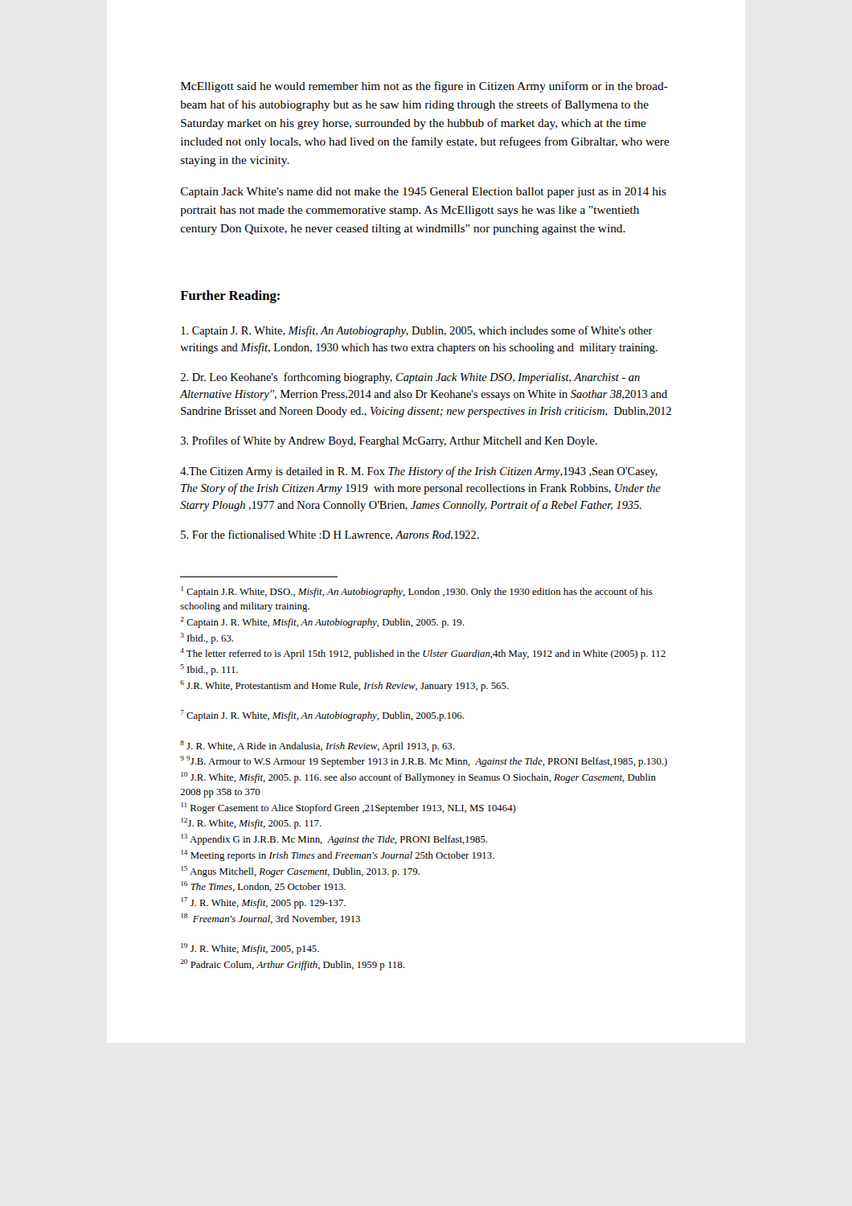McElligott said he would remember him not as the figure in Citizen Army uniform or in the broad-beam hat of his autobiography but as he saw him riding through the streets of Ballymena to the Saturday market on his grey horse, surrounded by the hubbub of market day, which at the time included not only locals, who had lived on the family estate, but refugees from Gibraltar, who were staying in the vicinity.
Captain Jack White's name did not make the 1945 General Election ballot paper just as in 2014 his portrait has not made the commemorative stamp. As McElligott says he was like a "twentieth century Don Quixote, he never ceased tilting at windmills" nor punching against the wind.
Further Reading:
1. Captain J. R. White, Misfit, An Autobiography, Dublin, 2005, which includes some of White's other writings and Misfit, London, 1930 which has two extra chapters on his schooling and military training.
2. Dr. Leo Keohane's forthcoming biography, Captain Jack White DSO, Imperialist, Anarchist - an Alternative History", Merrion Press,2014 and also Dr Keohane's essays on White in Saothar 38,2013 and Sandrine Brisset and Noreen Doody ed., Voicing dissent; new perspectives in Irish criticism, Dublin,2012
3. Profiles of White by Andrew Boyd, Fearghal McGarry, Arthur Mitchell and Ken Doyle.
4.The Citizen Army is detailed in R. M. Fox The History of the Irish Citizen Army,1943 ,Sean O'Casey, The Story of the Irish Citizen Army 1919 with more personal recollections in Frank Robbins, Under the Starry Plough ,1977 and Nora Connolly O'Brien, James Connolly, Portrait of a Rebel Father, 1935.
5. For the fictionalised White :D H Lawrence, Aarons Rod,1922.
1 Captain J.R. White, DSO., Misfit, An Autobiography, London ,1930. Only the 1930 edition has the account of his schooling and military training.
2 Captain J. R. White, Misfit, An Autobiography, Dublin, 2005. p. 19.
3 Ibid., p. 63.
4 The letter referred to is April 15th 1912, published in the Ulster Guardian,4th May, 1912 and in White (2005) p. 112
5 Ibid., p. 111.
6 J.R. White, Protestantism and Home Rule, Irish Review, January 1913, p. 565.
7 Captain J. R. White, Misfit, An Autobiography, Dublin, 2005.p.106.
8 J. R. White, A Ride in Andalusia, Irish Review, April 1913, p. 63.
9 9J.B. Armour to W.S Armour 19 September 1913 in J.R.B. Mc Minn, Against the Tide, PRONI Belfast,1985, p.130.)
10 J.R. White, Misfit, 2005. p. 116. see also account of Ballymoney in Seamus O Siochain, Roger Casement, Dublin 2008 pp 358 to 370
11 Roger Casement to Alice Stopford Green ,21September 1913, NLI, MS 10464)
12J. R. White, Misfit, 2005. p. 117.
13 Appendix G in J.R.B. Mc Minn, Against the Tide, PRONI Belfast,1985.
14 Meeting reports in Irish Times and Freeman's Journal 25th October 1913.
15 Angus Mitchell, Roger Casement, Dublin, 2013. p. 179.
16 The Times, London, 25 October 1913.
17 J. R. White, Misfit, 2005 pp. 129-137.
18 Freeman's Journal, 3rd November, 1913
19 J. R. White, Misfit, 2005, p145.
20 Padraic Colum, Arthur Griffith, Dublin, 1959 p 118.